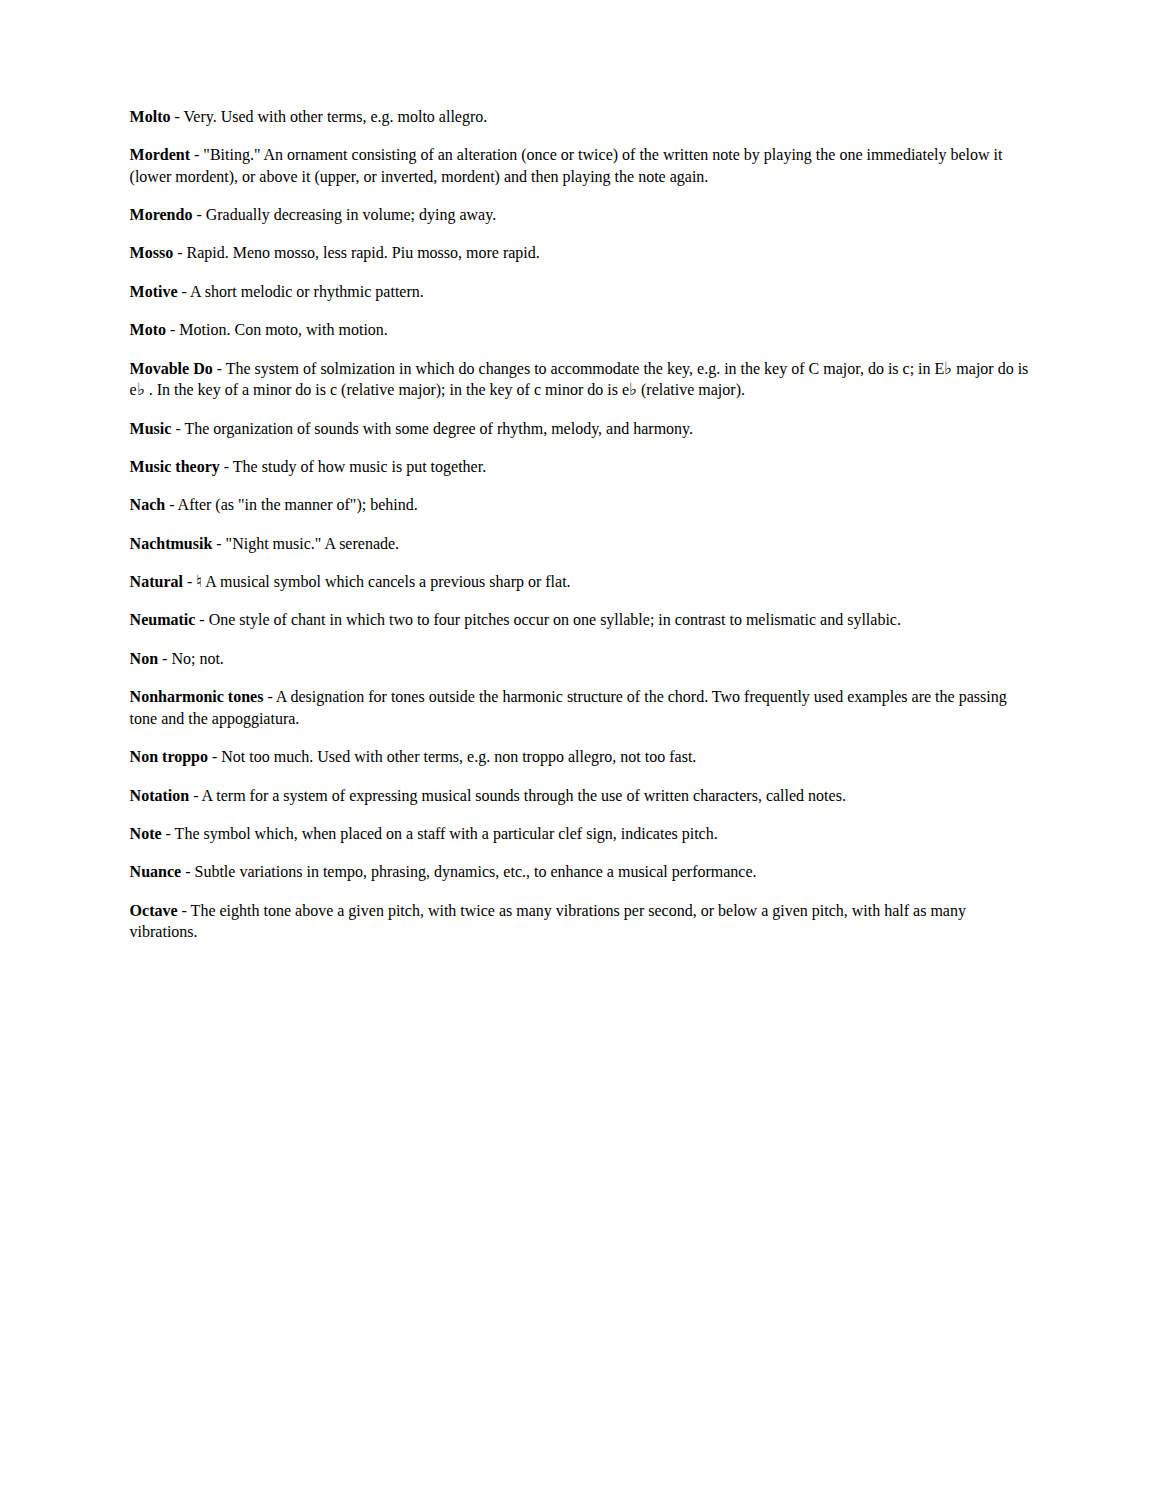Molto
- Very. Used with other terms, e.g. molto allegro.
Mordent
- "Biting." An ornament consisting of an alteration (once or twice) of the written note by playing the one immediately below it (lower mordent), or above it (upper, or inverted, mordent) and then playing the note again.
Morendo
- Gradually decreasing in volume; dying away.
Mosso
- Rapid. Meno mosso, less rapid. Piu mosso, more rapid.
Motive
- A short melodic or rhythmic pattern.
Moto
- Motion. Con moto, with motion.
Movable Do
- The system of solmization in which do changes to accommodate the key, e.g. in the key of C major, do is c; in E♭ major do is e♭ . In the key of a minor do is c (relative major); in the key of c minor do is e♭ (relative major).
Music
- The organization of sounds with some degree of rhythm, melody, and harmony.
Music theory
- The study of how music is put together.
Nach
- After (as "in the manner of"); behind.
Nachtmusik
- "Night music." A serenade.
Natural
- ♮ A musical symbol which cancels a previous sharp or flat.
Neumatic
- One style of chant in which two to four pitches occur on one syllable; in contrast to melismatic and syllabic.
Non
- No; not.
Nonharmonic tones
- A designation for tones outside the harmonic structure of the chord. Two frequently used examples are the passing tone and the appoggiatura.
Non troppo
- Not too much. Used with other terms, e.g. non troppo allegro, not too fast.
Notation
- A term for a system of expressing musical sounds through the use of written characters, called notes.
Note
- The symbol which, when placed on a staff with a particular clef sign, indicates pitch.
Nuance
- Subtle variations in tempo, phrasing, dynamics, etc., to enhance a musical performance.
Octave
- The eighth tone above a given pitch, with twice as many vibrations per second, or below a given pitch, with half as many vibrations.